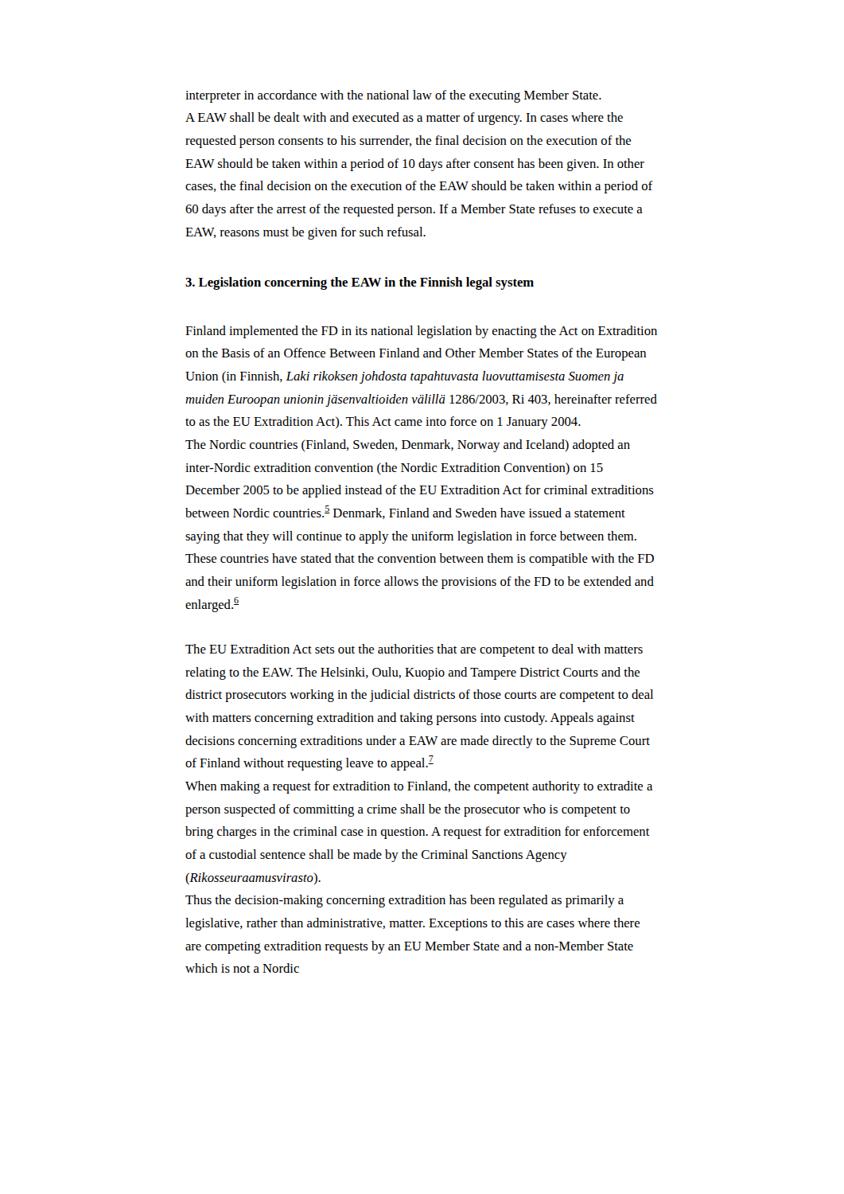interpreter in accordance with the national law of the executing Member State.
A EAW shall be dealt with and executed as a matter of urgency. In cases where the requested person consents to his surrender, the final decision on the execution of the EAW should be taken within a period of 10 days after consent has been given. In other cases, the final decision on the execution of the EAW should be taken within a period of 60 days after the arrest of the requested person. If a Member State refuses to execute a EAW, reasons must be given for such refusal.
3. Legislation concerning the EAW in the Finnish legal system
Finland implemented the FD in its national legislation by enacting the Act on Extradition on the Basis of an Offence Between Finland and Other Member States of the European Union (in Finnish, Laki rikoksen johdosta tapahtuvasta luovuttamisesta Suomen ja muiden Euroopan unionin jäsenvaltioiden välillä 1286/2003, Ri 403, hereinafter referred to as the EU Extradition Act). This Act came into force on 1 January 2004.
The Nordic countries (Finland, Sweden, Denmark, Norway and Iceland) adopted an inter-Nordic extradition convention (the Nordic Extradition Convention) on 15 December 2005 to be applied instead of the EU Extradition Act for criminal extraditions between Nordic countries.5 Denmark, Finland and Sweden have issued a statement saying that they will continue to apply the uniform legislation in force between them. These countries have stated that the convention between them is compatible with the FD and their uniform legislation in force allows the provisions of the FD to be extended and enlarged.6
The EU Extradition Act sets out the authorities that are competent to deal with matters relating to the EAW. The Helsinki, Oulu, Kuopio and Tampere District Courts and the district prosecutors working in the judicial districts of those courts are competent to deal with matters concerning extradition and taking persons into custody. Appeals against decisions concerning extraditions under a EAW are made directly to the Supreme Court of Finland without requesting leave to appeal.7
When making a request for extradition to Finland, the competent authority to extradite a person suspected of committing a crime shall be the prosecutor who is competent to bring charges in the criminal case in question. A request for extradition for enforcement of a custodial sentence shall be made by the Criminal Sanctions Agency (Rikosseuraamusvirasto).
Thus the decision-making concerning extradition has been regulated as primarily a legislative, rather than administrative, matter. Exceptions to this are cases where there are competing extradition requests by an EU Member State and a non-Member State which is not a Nordic